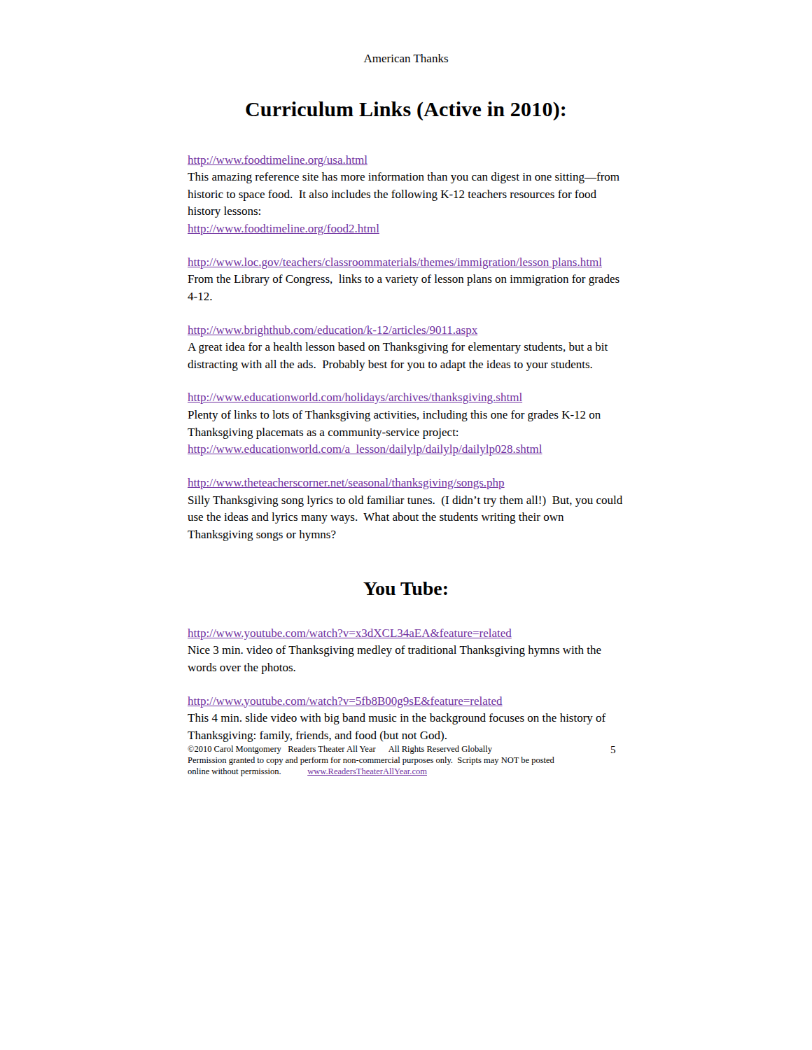American Thanks
Curriculum Links (Active in 2010):
http://www.foodtimeline.org/usa.html
This amazing reference site has more information than you can digest in one sitting—from historic to space food. It also includes the following K-12 teachers resources for food history lessons:
http://www.foodtimeline.org/food2.html
http://www.loc.gov/teachers/classroommaterials/themes/immigration/lesson plans.html
From the Library of Congress, links to a variety of lesson plans on immigration for grades 4-12.
http://www.brighthub.com/education/k-12/articles/9011.aspx
A great idea for a health lesson based on Thanksgiving for elementary students, but a bit distracting with all the ads. Probably best for you to adapt the ideas to your students.
http://www.educationworld.com/holidays/archives/thanksgiving.shtml
Plenty of links to lots of Thanksgiving activities, including this one for grades K-12 on Thanksgiving placemats as a community-service project:
http://www.educationworld.com/a_lesson/dailylp/dailylp/dailylp028.shtml
http://www.theteacherscorner.net/seasonal/thanksgiving/songs.php
Silly Thanksgiving song lyrics to old familiar tunes. (I didn’t try them all!) But, you could use the ideas and lyrics many ways. What about the students writing their own Thanksgiving songs or hymns?
You Tube:
http://www.youtube.com/watch?v=x3dXCL34aEA&feature=related
Nice 3 min. video of Thanksgiving medley of traditional Thanksgiving hymns with the words over the photos.
http://www.youtube.com/watch?v=5fb8B00g9sE&feature=related
This 4 min. slide video with big band music in the background focuses on the history of Thanksgiving: family, friends, and food (but not God).
©2010 Carol Montgomery Readers Theater All Year All Rights Reserved Globally
Permission granted to copy and perform for non-commercial purposes only. Scripts may NOT be posted online without permission. www.ReadersTheaterAllYear.com
5